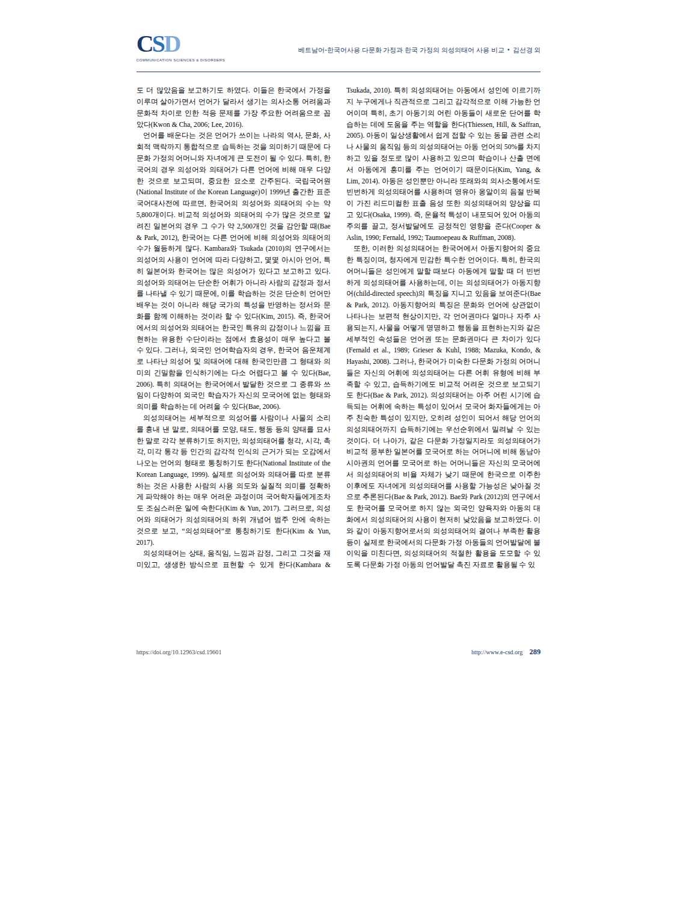CSD
COMMUNICATION SCIENCES & DISORDERS
베트남어-한국어사용 다문화 가정과 한국 가정의 의성의태어 사용 비교 • 김선경 외
도 더 많았음을 보고하기도 하였다. 이들은 한국에서 가정을 이루며 살아가면서 언어가 달라서 생기는 의사소통 어려움과 문화적 차이로 인한 적응 문제를 가장 주요한 어려움으로 꼽았다(Kwon & Cha, 2006; Lee, 2016).
언어를 배운다는 것은 언어가 쓰이는 나라의 역사, 문화, 사회적 맥락까지 통합적으로 습득하는 것을 의미하기 때문에 다문화 가정의 어머니와 자녀에게 큰 도전이 될 수 있다. 특히, 한국어의 경우 의성어와 의태어가 다른 언어에 비해 매우 다양한 것으로 보고되며, 중요한 요소로 간주된다. 국립국어원(National Institute of the Korean Language)이 1999년 출간한 표준국어대사전에 따르면, 한국어의 의성어와 의태어의 수는 약 5,800개이다. 비교적 의성어와 의태어의 수가 많은 것으로 알려진 일본어의 경우 그 수가 약 2,500개인 것을 감안할 때(Bae & Park, 2012), 한국어는 다른 언어에 비해 의성어와 의태어의 수가 월등하게 많다. Kambara와 Tsukada (2010)의 연구에서는 의성어의 사용이 언어에 따라 다양하고, 몇몇 아시아 언어, 특히 일본어와 한국어는 많은 의성어가 있다고 보고하고 있다. 의성어와 의태어는 단순한 어휘가 아니라 사람의 감정과 정서를 나타낼 수 있기 때문에, 이를 학습하는 것은 단순히 언어만 배우는 것이 아니라 해당 국가의 특성을 반영하는 정서와 문화를 함께 이해하는 것이라 할 수 있다(Kim, 2015). 즉, 한국어에서의 의성어와 의태어는 한국인 특유의 감정이나 느낌을 표현하는 유용한 수단이라는 점에서 효용성이 매우 높다고 볼 수 있다. 그러나, 외국인 언어학습자의 경우, 한국어 음운체계로 나타난 의성어 및 의태어에 대해 한국인만큼 그 형태와 의미의 긴밀함을 인식하기에는 다소 어렵다고 볼 수 있다(Bae, 2006). 특히 의태어는 한국어에서 발달한 것으로 그 종류와 쓰임이 다양하여 외국인 학습자가 자신의 모국어에 없는 형태와 의미를 학습하는 데 어려울 수 있다(Bae, 2006).
의성의태어는 세부적으로 의성어를 사람이나 사물의 소리를 흉내 낸 말로, 의태어를 모양, 태도, 행동 등의 양태를 묘사한 말로 각각 분류하기도 하지만, 의성의태어를 청각, 시각, 촉각, 미각 통각 등 인간의 감각적 인식의 근거가 되는 오감에서 나오는 언어의 형태로 통칭하기도 한다(National Institute of the Korean Language, 1999). 실제로 의성어와 의태어를 따로 분류하는 것은 사용한 사람의 사용 의도와 실질적 의미를 정확하게 파악해야 하는 매우 어려운 과정이며 국어학자들에게조차도 조심스러운 일에 속한다(Kim & Yun, 2017). 그러므로, 의성어와 의태어가 의성의태어의 하위 개념어 범주 안에 속하는 것으로 보고, “의성의태어”로 통칭하기도 한다(Kim & Yun, 2017).
의성의태어는 상태, 움직임, 느낌과 감정, 그리고 그것을 재미있고, 생생한 방식으로 표현할 수 있게 한다(Kambara & Tsukada, 2010). 특히 의성의태어는 아동에서 성인에 이르기까지 누구에게나 직관적으로 그리고 감각적으로 이해 가능한 언어이며 특히, 초기 아동기의 어린 아동들이 새로운 단어를 학습하는 데에 도움을 주는 역할을 한다(Thiessen, Hill, & Saffran, 2005). 아동이 일상생활에서 쉽게 접할 수 있는 동물 관련 소리나 사물의 움직임 등의 의성의태어는 아동 언어의 50%를 차지하고 있을 정도로 많이 사용하고 있으며 학습이나 산출 면에서 아동에게 흥미를 주는 언어이기 때문이다(Kim, Yang, & Lim, 2014). 아동은 성인뿐만 아니라 또래와의 의사소통에서도 빈번하게 의성의태어를 사용하며 영유아 옹알이의 음절 반복이 가진 리드미컬한 표출 음성 또한 의성의태어의 양상을 띠고 있다(Osaka, 1999). 즉, 운율적 특성이 내포되어 있어 아동의 주의를 끌고, 정서발달에도 긍정적인 영향을 준다(Cooper & Aslin, 1990; Fernald, 1992; Taumoepeau & Ruffman, 2008).
또한, 이러한 의성의태어는 한국어에서 아동지향어의 중요한 특징이며, 청자에게 민감한 특수한 언어이다. 특히, 한국의 어머니들은 성인에게 말할 때보다 아동에게 말할 때 더 빈번하게 의성의태어를 사용하는데, 이는 의성의태어가 아동지향어(child-directed speech)의 특징을 지니고 있음을 보여준다(Bae & Park, 2012). 아동지향어의 특징은 문화와 언어에 상관없이 나타나는 보편적 현상이지만, 각 언어권마다 얼마나 자주 사용되는지, 사물을 어떻게 명명하고 행동을 표현하는지와 같은 세부적인 속성들은 언어권 또는 문화권마다 큰 차이가 있다(Fernald et al., 1989; Grieser & Kuhl, 1988; Mazuka, Kondo, & Hayashi, 2008). 그러나, 한국어가 미숙한 다문화 가정의 어머니들은 자신의 어휘에 의성의태어는 다른 어휘 유형에 비해 부족할 수 있고, 습득하기에도 비교적 어려운 것으로 보고되기도 한다(Bae & Park, 2012). 의성의태어는 아주 어린 시기에 습득되는 어휘에 속하는 특성이 있어서 모국어 화자들에게는 아주 친숙한 특성이 있지만, 오히려 성인이 되어서 해당 언어의 의성의태어까지 습득하기에는 우선순위에서 밀려날 수 있는 것이다. 더 나아가, 같은 다문화 가정일지라도 의성의태어가 비교적 풍부한 일본어를 모국어로 하는 어머니에 비해 동남아시아권의 언어를 모국어로 하는 어머니들은 자신의 모국어에서 의성의태어의 비율 자체가 낮기 때문에 한국으로 이주한 이후에도 자녀에게 의성의태어를 사용할 가능성은 낮아질 것으로 추론된다(Bae & Park, 2012). Bae와 Park (2012)의 연구에서도 한국어를 모국어로 하지 않는 외국인 양육자와 아동의 대화에서 의성의태어의 사용이 현저히 낮았음을 보고하였다. 이와 같이 아동지향어로서의 의성의태어의 결여나 부족한 활용 등이 실제로 한국에서의 다문화 가정 아동들의 언어발달에 불이익을 미친다면, 의성의태어의 적절한 활용을 도모할 수 있도록 다문화 가정 아동의 언어발달 촉진 자료로 활용될 수 있
https://doi.org/10.12963/csd.19601
http://www.e-csd.org 289